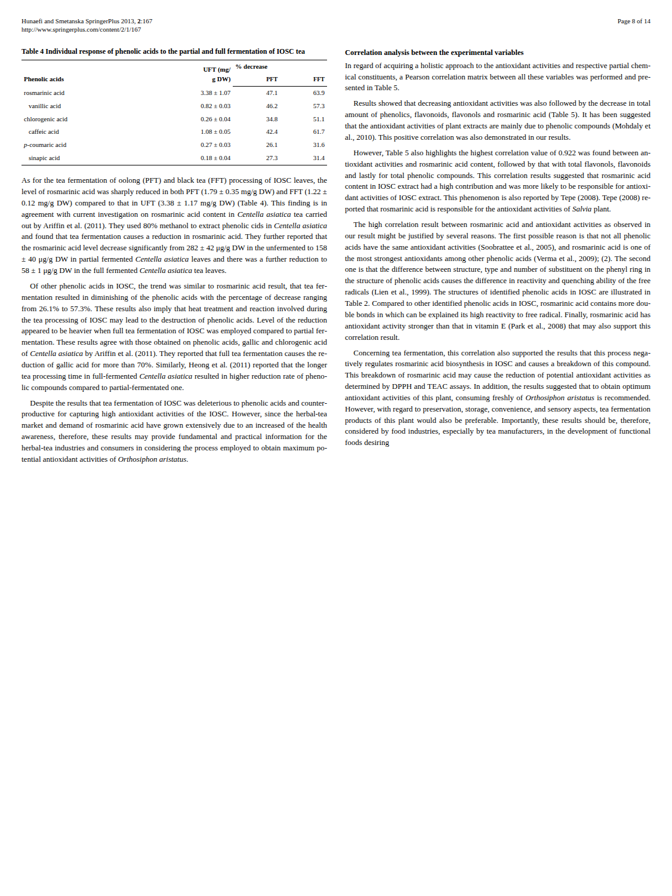Hunaefi and Smetanska SpringerPlus 2013, 2:167
http://www.springerplus.com/content/2/1/167
Page 8 of 14
Table 4 Individual response of phenolic acids to the partial and full fermentation of IOSC tea
| Phenolic acids | UFT (mg/ g DW) | % decrease |
| --- | --- | --- |
| PFT | FFT |
| rosmarinic acid | 3.38 ± 1.07 | 47.1 | 63.9 |
| vanillic acid | 0.82 ± 0.03 | 46.2 | 57.3 |
| chlorogenic acid | 0.26 ± 0.04 | 34.8 | 51.1 |
| caffeic acid | 1.08 ± 0.05 | 42.4 | 61.7 |
| p -coumaric acid | 0.27 ± 0.03 | 26.1 | 31.6 |
| sinapic acid | 0.18 ± 0.04 | 27.3 | 31.4 |
As for the tea fermentation of oolong (PFT) and black tea (FFT) processing of IOSC leaves, the level of rosmarinic acid was sharply reduced in both PFT (1.79 ± 0.35 mg/g DW) and FFT (1.22 ± 0.12 mg/g DW) compared to that in UFT (3.38 ± 1.17 mg/g DW) (Table 4). This finding is in agreement with current investigation on rosmarinic acid content in Centella asiatica tea carried out by Ariffin et al. (2011). They used 80% methanol to extract phenolic cids in Centella asiatica and found that tea fermentation causes a reduction in rosmarinic acid. They further reported that the rosmarinic acid level decrease significantly from 282 ± 42 μg/g DW in the unfermented to 158 ± 40 μg/g DW in partial fermented Centella asiatica leaves and there was a further reduction to 58 ± 1 μg/g DW in the full fermented Centella asiatica tea leaves.
Of other phenolic acids in IOSC, the trend was similar to rosmarinic acid result, that tea fermentation resulted in diminishing of the phenolic acids with the percentage of decrease ranging from 26.1% to 57.3%. These results also imply that heat treatment and reaction involved during the tea processing of IOSC may lead to the destruction of phenolic acids. Level of the reduction appeared to be heavier when full tea fermentation of IOSC was employed compared to partial fermentation. These results agree with those obtained on phenolic acids, gallic and chlorogenic acid of Centella asiatica by Ariffin et al. (2011). They reported that full tea fermentation causes the reduction of gallic acid for more than 70%. Similarly, Heong et al. (2011) reported that the longer tea processing time in full-fermented Centella asiatica resulted in higher reduction rate of phenolic compounds compared to partial-fermentated one.
Despite the results that tea fermentation of IOSC was deleterious to phenolic acids and counterproductive for capturing high antioxidant activities of the IOSC. However, since the herbal-tea market and demand of rosmarinic acid have grown extensively due to an increased of the health awareness, therefore, these results may provide fundamental and practical information for the herbal-tea industries and consumers in considering the process employed to obtain maximum potential antioxidant activities of Orthosiphon aristatus.
Correlation analysis between the experimental variables
In regard of acquiring a holistic approach to the antioxidant activities and respective partial chemical constituents, a Pearson correlation matrix between all these variables was performed and presented in Table 5.
Results showed that decreasing antioxidant activities was also followed by the decrease in total amount of phenolics, flavonoids, flavonols and rosmarinic acid (Table 5). It has been suggested that the antioxidant activities of plant extracts are mainly due to phenolic compounds (Mohdaly et al., 2010). This positive correlation was also demonstrated in our results.
However, Table 5 also highlights the highest correlation value of 0.922 was found between antioxidant activities and rosmarinic acid content, followed by that with total flavonols, flavonoids and lastly for total phenolic compounds. This correlation results suggested that rosmarinic acid content in IOSC extract had a high contribution and was more likely to be responsible for antioxidant activities of IOSC extract. This phenomenon is also reported by Tepe (2008). Tepe (2008) reported that rosmarinic acid is responsible for the antioxidant activities of Salvia plant.
The high correlation result between rosmarinic acid and antioxidant activities as observed in our result might be justified by several reasons. The first possible reason is that not all phenolic acids have the same antioxidant activities (Soobrattee et al., 2005), and rosmarinic acid is one of the most strongest antioxidants among other phenolic acids (Verma et al., 2009); (2). The second one is that the difference between structure, type and number of substituent on the phenyl ring in the structure of phenolic acids causes the difference in reactivity and quenching ability of the free radicals (Lien et al., 1999). The structures of identified phenolic acids in IOSC are illustrated in Table 2. Compared to other identified phenolic acids in IOSC, rosmarinic acid contains more double bonds in which can be explained its high reactivity to free radical. Finally, rosmarinic acid has antioxidant activity stronger than that in vitamin E (Park et al., 2008) that may also support this correlation result.
Concerning tea fermentation, this correlation also supported the results that this process negatively regulates rosmarinic acid biosynthesis in IOSC and causes a breakdown of this compound. This breakdown of rosmarinic acid may cause the reduction of potential antioxidant activities as determined by DPPH and TEAC assays. In addition, the results suggested that to obtain optimum antioxidant activities of this plant, consuming freshly of Orthosiphon aristatus is recommended. However, with regard to preservation, storage, convenience, and sensory aspects, tea fermentation products of this plant would also be preferable. Importantly, these results should be, therefore, considered by food industries, especially by tea manufacturers, in the development of functional foods desiring